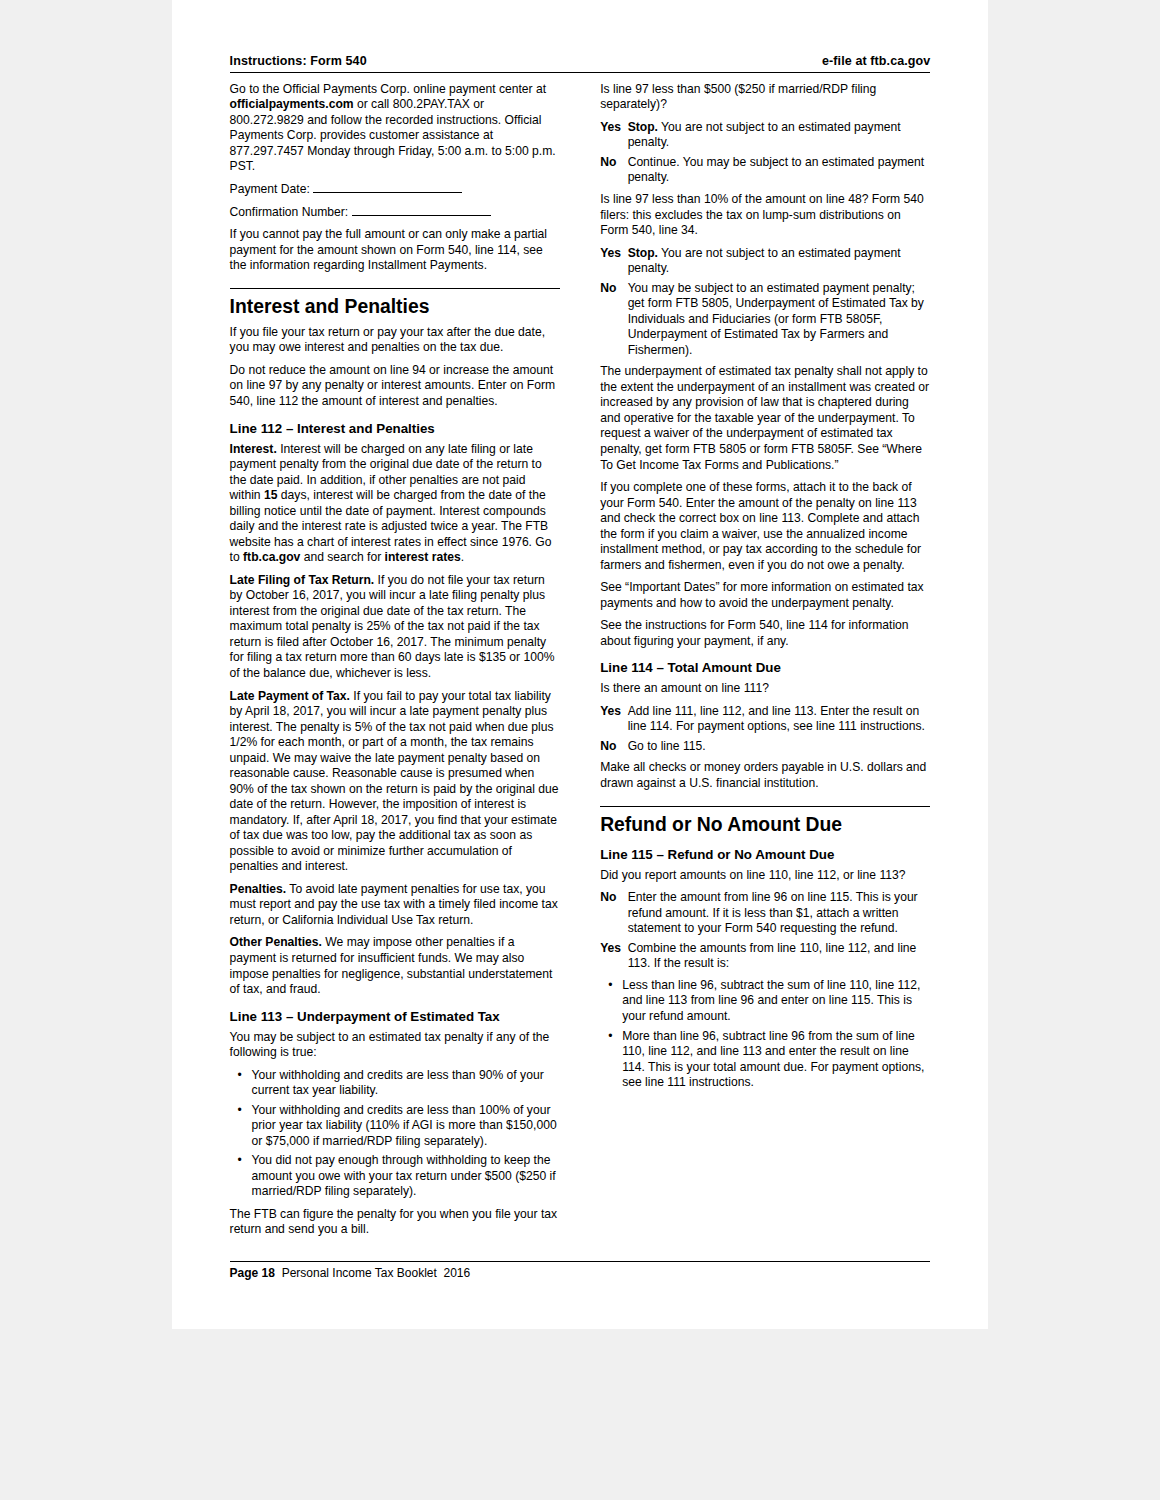Instructions: Form 540
e-file at ftb.ca.gov
Go to the Official Payments Corp. online payment center at officialpayments.com or call 800.2PAY.TAX or 800.272.9829 and follow the recorded instructions. Official Payments Corp. provides customer assistance at 877.297.7457 Monday through Friday, 5:00 a.m. to 5:00 p.m. PST.
Payment Date:
Confirmation Number:
If you cannot pay the full amount or can only make a partial payment for the amount shown on Form 540, line 114, see the information regarding Installment Payments.
Interest and Penalties
If you file your tax return or pay your tax after the due date, you may owe interest and penalties on the tax due.
Do not reduce the amount on line 94 or increase the amount on line 97 by any penalty or interest amounts. Enter on Form 540, line 112 the amount of interest and penalties.
Line 112 – Interest and Penalties
Interest. Interest will be charged on any late filing or late payment penalty from the original due date of the return to the date paid. In addition, if other penalties are not paid within 15 days, interest will be charged from the date of the billing notice until the date of payment. Interest compounds daily and the interest rate is adjusted twice a year. The FTB website has a chart of interest rates in effect since 1976. Go to ftb.ca.gov and search for interest rates.
Late Filing of Tax Return. If you do not file your tax return by October 16, 2017, you will incur a late filing penalty plus interest from the original due date of the tax return. The maximum total penalty is 25% of the tax not paid if the tax return is filed after October 16, 2017. The minimum penalty for filing a tax return more than 60 days late is $135 or 100% of the balance due, whichever is less.
Late Payment of Tax. If you fail to pay your total tax liability by April 18, 2017, you will incur a late payment penalty plus interest. The penalty is 5% of the tax not paid when due plus 1/2% for each month, or part of a month, the tax remains unpaid. We may waive the late payment penalty based on reasonable cause. Reasonable cause is presumed when 90% of the tax shown on the return is paid by the original due date of the return. However, the imposition of interest is mandatory. If, after April 18, 2017, you find that your estimate of tax due was too low, pay the additional tax as soon as possible to avoid or minimize further accumulation of penalties and interest.
Penalties. To avoid late payment penalties for use tax, you must report and pay the use tax with a timely filed income tax return, or California Individual Use Tax return.
Other Penalties. We may impose other penalties if a payment is returned for insufficient funds. We may also impose penalties for negligence, substantial understatement of tax, and fraud.
Line 113 – Underpayment of Estimated Tax
You may be subject to an estimated tax penalty if any of the following is true:
Your withholding and credits are less than 90% of your current tax year liability.
Your withholding and credits are less than 100% of your prior year tax liability (110% if AGI is more than $150,000 or $75,000 if married/RDP filing separately).
You did not pay enough through withholding to keep the amount you owe with your tax return under $500 ($250 if married/RDP filing separately).
The FTB can figure the penalty for you when you file your tax return and send you a bill.
Is line 97 less than $500 ($250 if married/RDP filing separately)?
Yes
Stop. You are not subject to an estimated payment penalty.
No
Continue. You may be subject to an estimated payment penalty.
Is line 97 less than 10% of the amount on line 48? Form 540 filers: this excludes the tax on lump-sum distributions on Form 540, line 34.
Yes
Stop. You are not subject to an estimated payment penalty.
No
You may be subject to an estimated payment penalty; get form FTB 5805, Underpayment of Estimated Tax by Individuals and Fiduciaries (or form FTB 5805F, Underpayment of Estimated Tax by Farmers and Fishermen).
The underpayment of estimated tax penalty shall not apply to the extent the underpayment of an installment was created or increased by any provision of law that is chaptered during and operative for the taxable year of the underpayment. To request a waiver of the underpayment of estimated tax penalty, get form FTB 5805 or form FTB 5805F. See “Where To Get Income Tax Forms and Publications.”
If you complete one of these forms, attach it to the back of your Form 540. Enter the amount of the penalty on line 113 and check the correct box on line 113. Complete and attach the form if you claim a waiver, use the annualized income installment method, or pay tax according to the schedule for farmers and fishermen, even if you do not owe a penalty.
See “Important Dates” for more information on estimated tax payments and how to avoid the underpayment penalty.
See the instructions for Form 540, line 114 for information about figuring your payment, if any.
Line 114 – Total Amount Due
Is there an amount on line 111?
Yes
Add line 111, line 112, and line 113. Enter the result on line 114. For payment options, see line 111 instructions.
No
Go to line 115.
Make all checks or money orders payable in U.S. dollars and drawn against a U.S. financial institution.
Refund or No Amount Due
Line 115 – Refund or No Amount Due
Did you report amounts on line 110, line 112, or line 113?
No
Enter the amount from line 96 on line 115. This is your refund amount. If it is less than $1, attach a written statement to your Form 540 requesting the refund.
Yes
Combine the amounts from line 110, line 112, and line 113. If the result is:
Less than line 96, subtract the sum of line 110, line 112, and line 113 from line 96 and enter on line 115. This is your refund amount.
More than line 96, subtract line 96 from the sum of line 110, line 112, and line 113 and enter the result on line 114. This is your total amount due. For payment options, see line 111 instructions.
Page 18 Personal Income Tax Booklet 2016